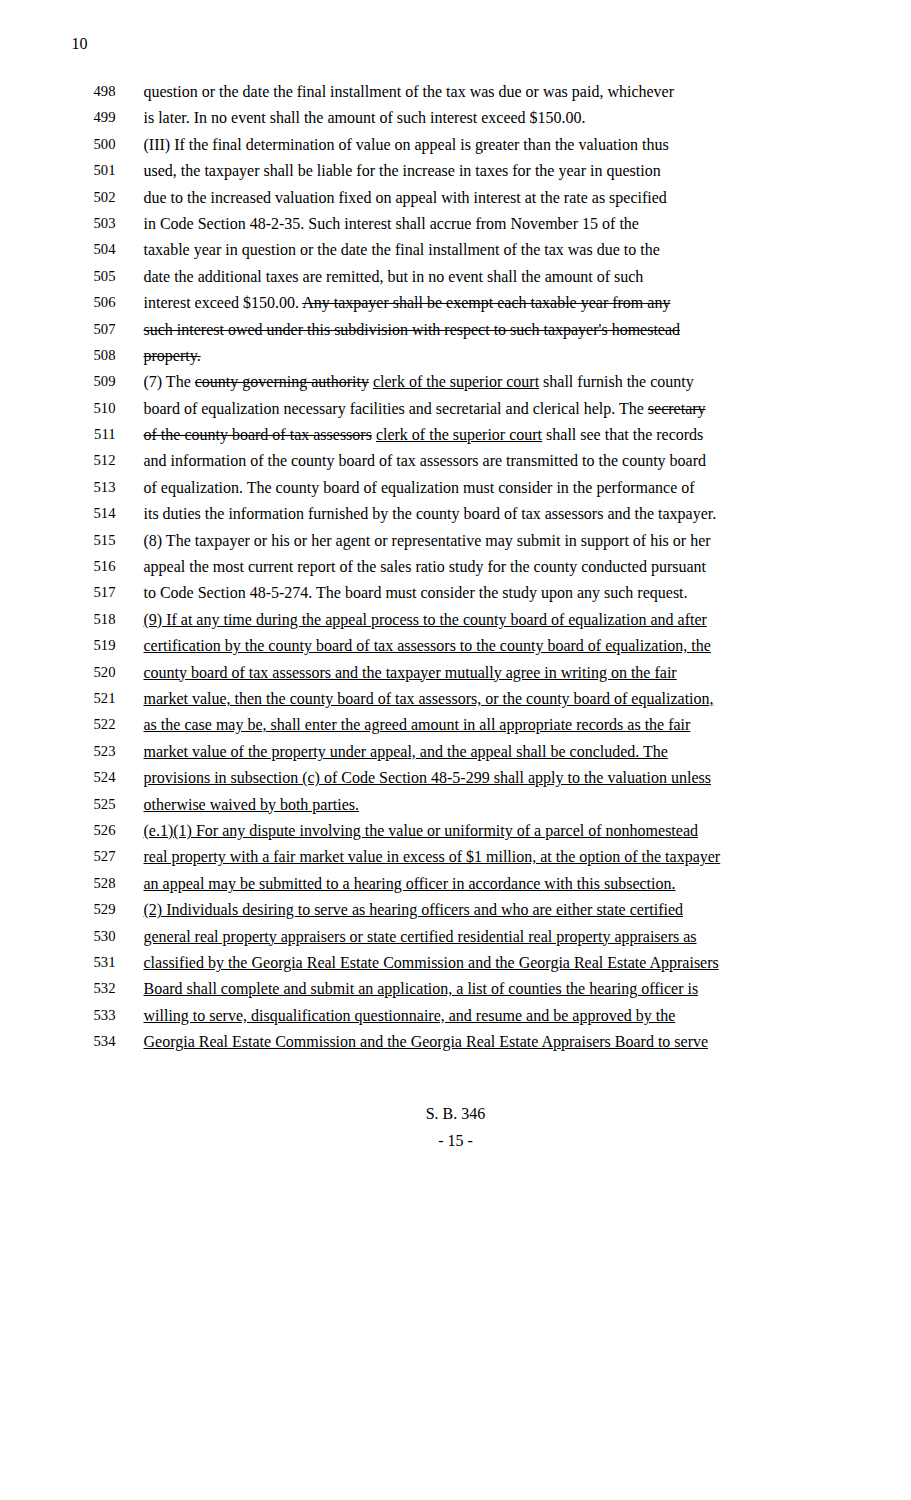10
question or the date the final installment of the tax was due or was paid, whichever
is later. In no event shall the amount of such interest exceed $150.00.
(III) If the final determination of value on appeal is greater than the valuation thus
used, the taxpayer shall be liable for the increase in taxes for the year in question
due to the increased valuation fixed on appeal with interest at the rate as specified
in Code Section 48-2-35. Such interest shall accrue from November 15 of the
taxable year in question or the date the final installment of the tax was due to the
date the additional taxes are remitted, but in no event shall the amount of such
interest exceed $150.00. Any taxpayer shall be exempt each taxable year from any
such interest owed under this subdivision with respect to such taxpayer's homestead
property.
(7) The county governing authority clerk of the superior court shall furnish the county
board of equalization necessary facilities and secretarial and clerical help. The secretary
of the county board of tax assessors clerk of the superior court shall see that the records
and information of the county board of tax assessors are transmitted to the county board
of equalization. The county board of equalization must consider in the performance of
its duties the information furnished by the county board of tax assessors and the taxpayer.
(8) The taxpayer or his or her agent or representative may submit in support of his or her
appeal the most current report of the sales ratio study for the county conducted pursuant
to Code Section 48-5-274. The board must consider the study upon any such request.
(9) If at any time during the appeal process to the county board of equalization and after
certification by the county board of tax assessors to the county board of equalization, the
county board of tax assessors and the taxpayer mutually agree in writing on the fair
market value, then the county board of tax assessors, or the county board of equalization,
as the case may be, shall enter the agreed amount in all appropriate records as the fair
market value of the property under appeal, and the appeal shall be concluded. The
provisions in subsection (c) of Code Section 48-5-299 shall apply to the valuation unless
otherwise waived by both parties.
(e.1)(1) For any dispute involving the value or uniformity of a parcel of nonhomestead
real property with a fair market value in excess of $1 million, at the option of the taxpayer
an appeal may be submitted to a hearing officer in accordance with this subsection.
(2) Individuals desiring to serve as hearing officers and who are either state certified
general real property appraisers or state certified residential real property appraisers as
classified by the Georgia Real Estate Commission and the Georgia Real Estate Appraisers
Board shall complete and submit an application, a list of counties the hearing officer is
willing to serve, disqualification questionnaire, and resume and be approved by the
Georgia Real Estate Commission and the Georgia Real Estate Appraisers Board to serve
S. B. 346
- 15 -